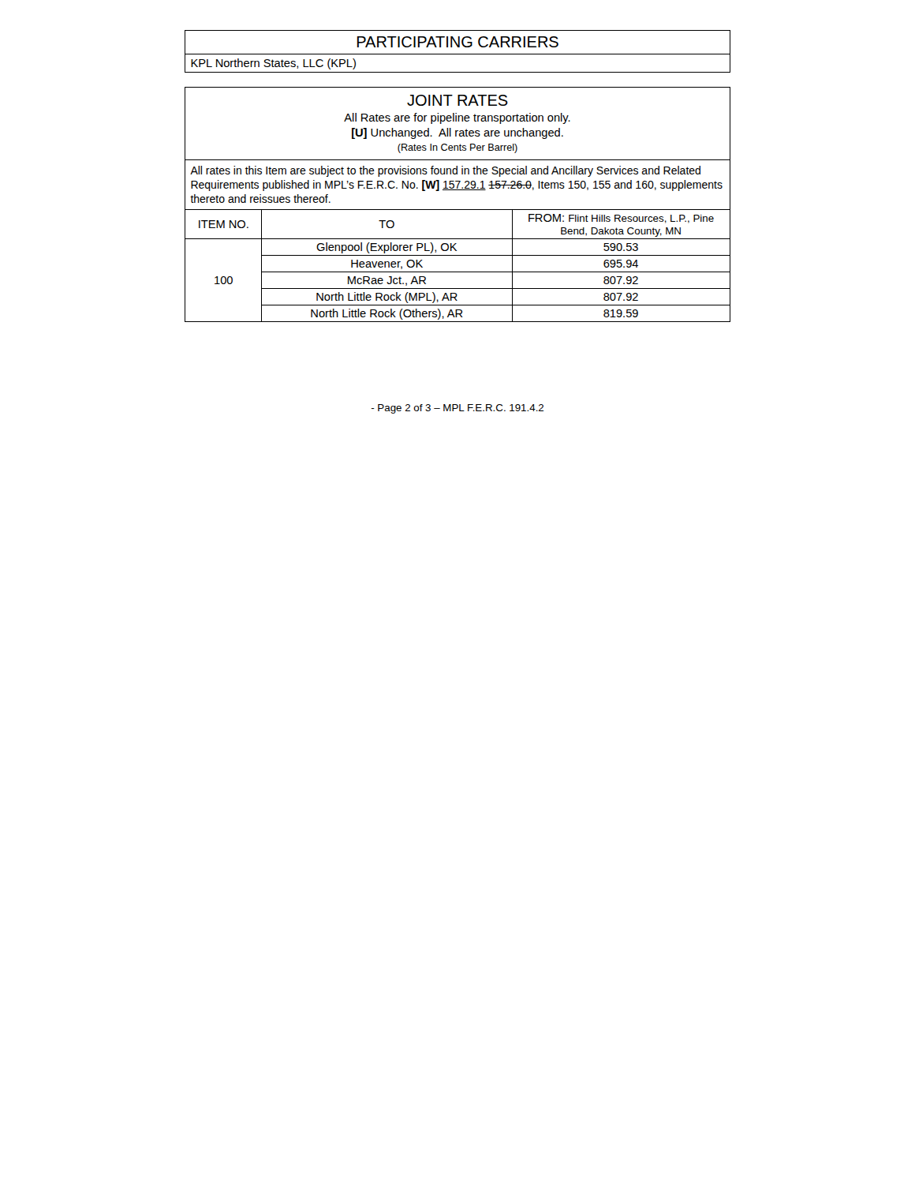| PARTICIPATING CARRIERS |
| KPL Northern States, LLC (KPL) |
| JOINT RATES All Rates are for pipeline transportation only. [U] Unchanged. All rates are unchanged. (Rates In Cents Per Barrel) |
| All rates in this Item are subject to the provisions found in the Special and Ancillary Services and Related Requirements published in MPL’s F.E.R.C. No. [W] 157.29.1 157.26.0 , Items 150, 155 and 160, supplements thereto and reissues thereof. |
| ITEM NO. | TO | FROM: Flint Hills Resources, L.P., Pine Bend, Dakota County, MN |
| 100 | Glenpool (Explorer PL), OK | 590.53 |
| Heavener, OK | 695.94 |
| McRae Jct., AR | 807.92 |
| North Little Rock (MPL), AR | 807.92 |
| North Little Rock (Others), AR | 819.59 |
- Page 2 of 3 – MPL F.E.R.C. 191.4.2